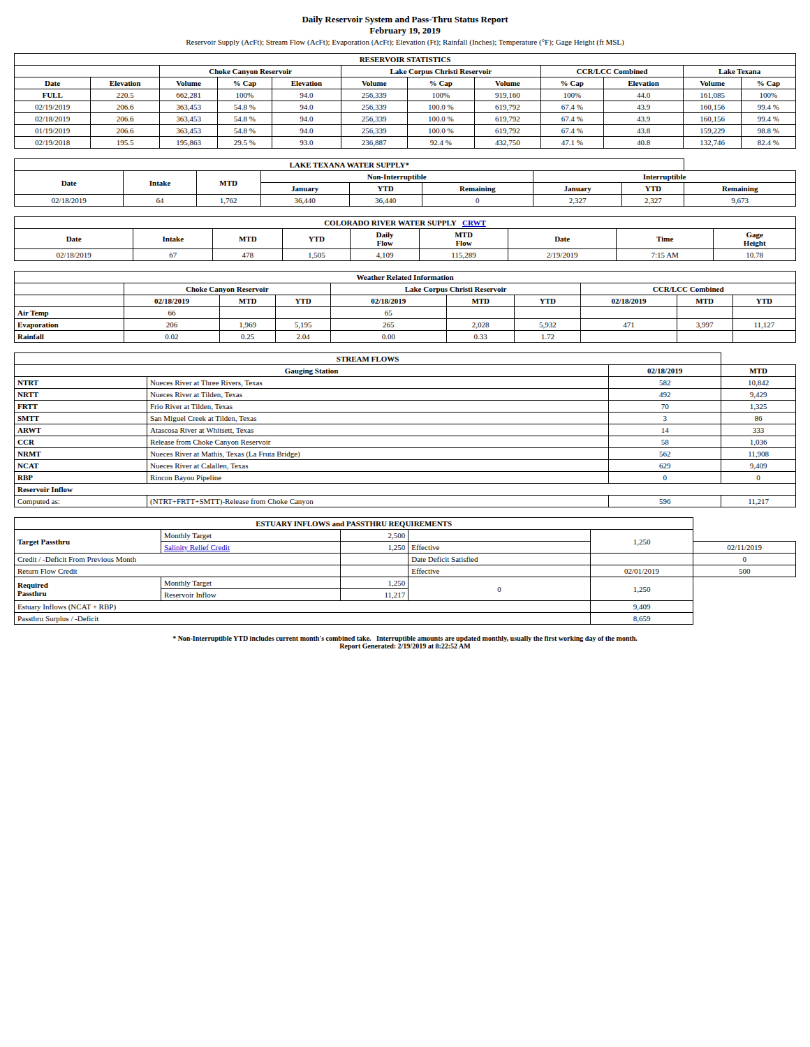Daily Reservoir System and Pass-Thru Status Report
February 19, 2019
Reservoir Supply (AcFt); Stream Flow (AcFt); Evaporation (AcFt); Elevation (Ft); Rainfall (Inches); Temperature (°F); Gage Height (ft MSL)
| RESERVOIR STATISTICS |
| --- |
| | Choke Canyon Reservoir | Lake Corpus Christi Reservoir | CCR/LCC Combined | Lake Texana |
| Date | Elevation | Volume | % Cap | Elevation | Volume | % Cap | Volume | % Cap | Elevation | Volume | % Cap |
| FULL | 220.5 | 662,281 | 100% | 94.0 | 256,339 | 100% | 919,160 | 100% | 44.0 | 161,085 | 100% |
| 02/19/2019 | 206.6 | 363,453 | 54.8 % | 94.0 | 256,339 | 100.0 % | 619,792 | 67.4 % | 43.9 | 160,156 | 99.4 % |
| 02/18/2019 | 206.6 | 363,453 | 54.8 % | 94.0 | 256,339 | 100.0 % | 619,792 | 67.4 % | 43.9 | 160,156 | 99.4 % |
| 01/19/2019 | 206.6 | 363,453 | 54.8 % | 94.0 | 256,339 | 100.0 % | 619,792 | 67.4 % | 43.8 | 159,229 | 98.8 % |
| 02/19/2018 | 195.5 | 195,863 | 29.5 % | 93.0 | 236,887 | 92.4 % | 432,750 | 47.1 % | 40.8 | 132,746 | 82.4 % |
| LAKE TEXANA WATER SUPPLY* |
| --- |
| Date | Intake | MTD | Non-Interruptible | Interruptible |
| January | YTD | Remaining | January | YTD | Remaining |
| 02/18/2019 | 64 | 1,762 | 36,440 | 36,440 | 0 | 2,327 | 2,327 | 9,673 |
| COLORADO RIVER WATER SUPPLY CRWT |
| --- |
| Date | Intake | MTD | YTD | Daily Flow | MTD Flow | Date | Time | Gage Height |
| 02/18/2019 | 67 | 478 | 1,505 | 4,109 | 115,289 | 2/19/2019 | 7:15 AM | 10.78 |
| Weather Related Information |
| --- |
| | Choke Canyon Reservoir | Lake Corpus Christi Reservoir | CCR/LCC Combined |
| | 02/18/2019 | MTD | YTD | 02/18/2019 | MTD | YTD | 02/18/2019 | MTD | YTD |
| Air Temp | 66 | | | 65 | | | | | |
| Evaporation | 206 | 1,969 | 5,195 | 265 | 2,028 | 5,932 | 471 | 3,997 | 11,127 |
| Rainfall | 0.02 | 0.25 | 2.04 | 0.00 | 0.33 | 1.72 | | | |
| STREAM FLOWS |
| --- |
| Gauging Station | 02/18/2019 | MTD |
| NTRT | Nueces River at Three Rivers, Texas | 582 | 10,842 |
| NRTT | Nueces River at Tilden, Texas | 492 | 9,429 |
| FRTT | Frio River at Tilden, Texas | 70 | 1,325 |
| SMTT | San Miguel Creek at Tilden, Texas | 3 | 86 |
| ARWT | Atascosa River at Whitsett, Texas | 14 | 333 |
| CCR | Release from Choke Canyon Reservoir | 58 | 1,036 |
| NRMT | Nueces River at Mathis, Texas (La Fruta Bridge) | 562 | 11,908 |
| NCAT | Nueces River at Calallen, Texas | 629 | 9,409 |
| RBP | Rincon Bayou Pipeline | 0 | 0 |
| Reservoir Inflow |
| Computed as: | (NTRT+FRTT+SMTT)-Release from Choke Canyon | 596 | 11,217 |
| ESTUARY INFLOWS and PASSTHRU REQUIREMENTS |
| --- |
| Target Passthru | Monthly Target | 2,500 | | 1,250 |
| Salinity Relief Credit | 1,250 | Effective | 02/11/2019 |
| Credit / -Deficit From Previous Month | | Date Deficit Satisfied | | 0 |
| Return Flow Credit | | Effective | 02/01/2019 | 500 |
| Required Passthru | Monthly Target | 1,250 | 0 | 1,250 |
| Reservoir Inflow | 11,217 |
| Estuary Inflows (NCAT + RBP) | 9,409 |
| Passthru Surplus / -Deficit | 8,659 |
* Non-Interruptible YTD includes current month's combined take. Interruptible amounts are updated monthly, usually the first working day of the month.
Report Generated: 2/19/2019 at 8:22:52 AM